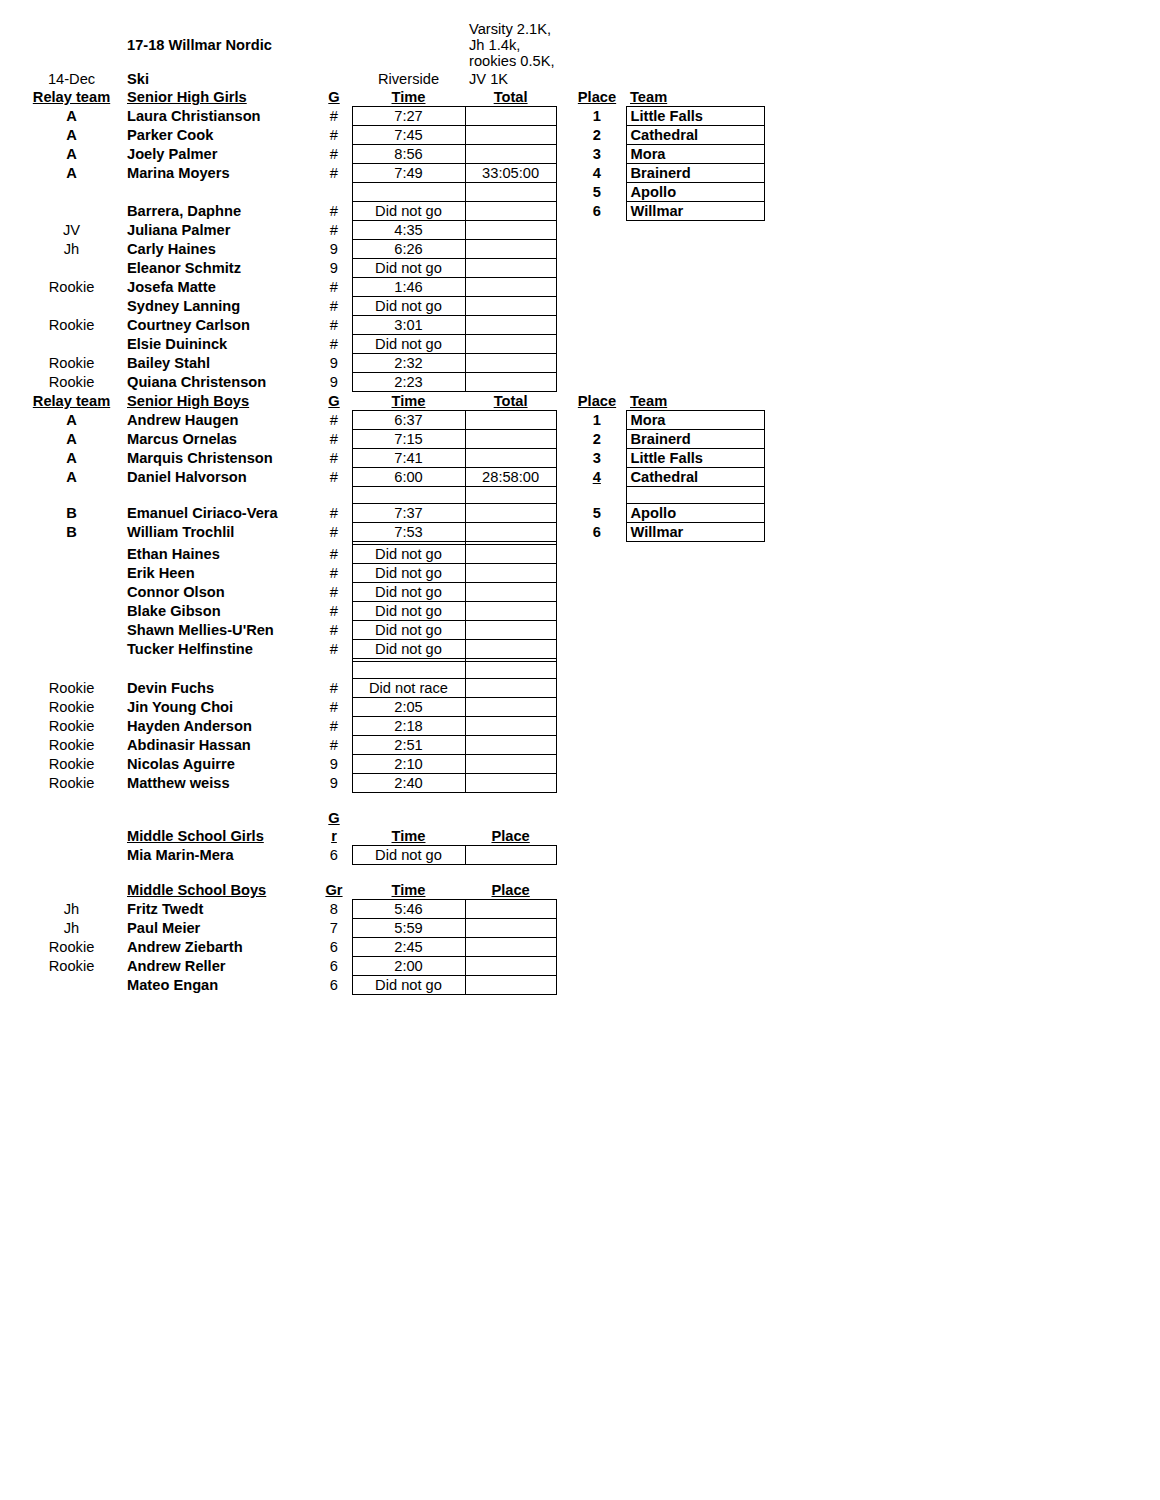| | 17-18 Willmar Nordic | | | Varsity 2.1K, Jh 1.4k, rookies 0.5K, | | |
| 14-Dec | Ski | | Riverside | JV 1K | | |
| Relay team | Senior High Girls | G | Time | Total | | Place | Team |
| A | Laura Christianson | # | 7:27 | | | 1 | Little Falls |
| A | Parker Cook | # | 7:45 | | | 2 | Cathedral |
| A | Joely Palmer | # | 8:56 | | | 3 | Mora |
| A | Marina Moyers | # | 7:49 | 33:05:00 | | 4 | Brainerd |
| | | | | | | 5 | Apollo |
| | Barrera, Daphne | # | Did not go | | | 6 | Willmar |
| JV | Juliana Palmer | # | 4:35 | | | | |
| Jh | Carly Haines | 9 | 6:26 | | | | |
| | Eleanor Schmitz | 9 | Did not go | | | | |
| Rookie | Josefa Matte | # | 1:46 | | | | |
| | Sydney Lanning | # | Did not go | | | | |
| Rookie | Courtney Carlson | # | 3:01 | | | | |
| | Elsie Duininck | # | Did not go | | | | |
| Rookie | Bailey Stahl | 9 | 2:32 | | | | |
| Rookie | Quiana Christenson | 9 | 2:23 | | | | |
| Relay team | Senior High Boys | G | Time | Total | | Place | Team |
| A | Andrew Haugen | # | 6:37 | | | 1 | Mora |
| A | Marcus Ornelas | # | 7:15 | | | 2 | Brainerd |
| A | Marquis Christenson | # | 7:41 | | | 3 | Little Falls |
| A | Daniel Halvorson | # | 6:00 | 28:58:00 | | 4 | Cathedral |
| B | Emanuel Ciriaco-Vera | # | 7:37 | | | 5 | Apollo |
| B | William Trochlil | # | 7:53 | | | 6 | Willmar |
| | Ethan Haines | # | Did not go | | | | |
| | Erik Heen | # | Did not go | | | | |
| | Connor Olson | # | Did not go | | | | |
| | Blake Gibson | # | Did not go | | | | |
| | Shawn Mellies-U'Ren | # | Did not go | | | | |
| | Tucker Helfinstine | # | Did not go | | | | |
| Rookie | Devin Fuchs | # | Did not race | | | | |
| Rookie | Jin Young Choi | # | 2:05 | | | | |
| Rookie | Hayden Anderson | # | 2:18 | | | | |
| Rookie | Abdinasir Hassan | # | 2:51 | | | | |
| Rookie | Nicolas Aguirre | 9 | 2:10 | | | | |
| Rookie | Matthew weiss | 9 | 2:40 | | | | |
| | | G | | | | | |
| | Middle School Girls | r | Time | Place | | | |
| | Mia Marin-Mera | 6 | Did not go | | | | |
| | Middle School Boys | Gr | Time | Place | | | |
| Jh | Fritz Twedt | 8 | 5:46 | | | | |
| Jh | Paul Meier | 7 | 5:59 | | | | |
| Rookie | Andrew Ziebarth | 6 | 2:45 | | | | |
| Rookie | Andrew Reller | 6 | 2:00 | | | | |
| | Mateo Engan | 6 | Did not go | | | | |